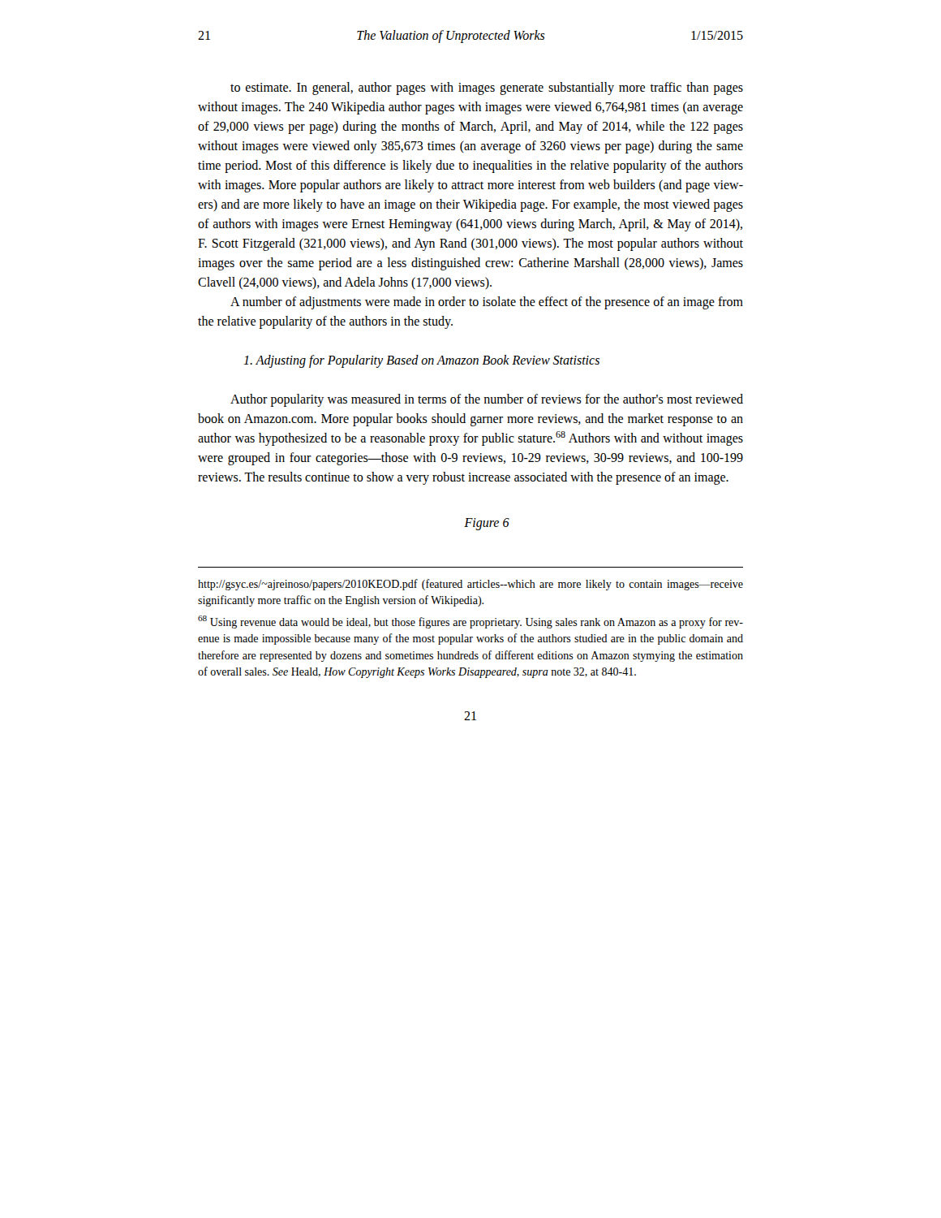21 The Valuation of Unprotected Works 1/15/2015
to estimate. In general, author pages with images generate substantially more traffic than pages without images. The 240 Wikipedia author pages with images were viewed 6,764,981 times (an average of 29,000 views per page) during the months of March, April, and May of 2014, while the 122 pages without images were viewed only 385,673 times (an average of 3260 views per page) during the same time period. Most of this difference is likely due to inequalities in the relative popularity of the authors with images. More popular authors are likely to attract more interest from web builders (and page viewers) and are more likely to have an image on their Wikipedia page. For example, the most viewed pages of authors with images were Ernest Hemingway (641,000 views during March, April, & May of 2014), F. Scott Fitzgerald (321,000 views), and Ayn Rand (301,000 views). The most popular authors without images over the same period are a less distinguished crew: Catherine Marshall (28,000 views), James Clavell (24,000 views), and Adela Johns (17,000 views).
A number of adjustments were made in order to isolate the effect of the presence of an image from the relative popularity of the authors in the study.
1. Adjusting for Popularity Based on Amazon Book Review Statistics
Author popularity was measured in terms of the number of reviews for the author's most reviewed book on Amazon.com. More popular books should garner more reviews, and the market response to an author was hypothesized to be a reasonable proxy for public stature.68 Authors with and without images were grouped in four categories—those with 0-9 reviews, 10-29 reviews, 30-99 reviews, and 100-199 reviews. The results continue to show a very robust increase associated with the presence of an image.
Figure 6
http://gsyc.es/~ajreinoso/papers/2010KEOD.pdf (featured articles--which are more likely to contain images—receive significantly more traffic on the English version of Wikipedia).
68 Using revenue data would be ideal, but those figures are proprietary. Using sales rank on Amazon as a proxy for revenue is made impossible because many of the most popular works of the authors studied are in the public domain and therefore are represented by dozens and sometimes hundreds of different editions on Amazon stymying the estimation of overall sales. See Heald, How Copyright Keeps Works Disappeared, supra note 32, at 840-41.
21